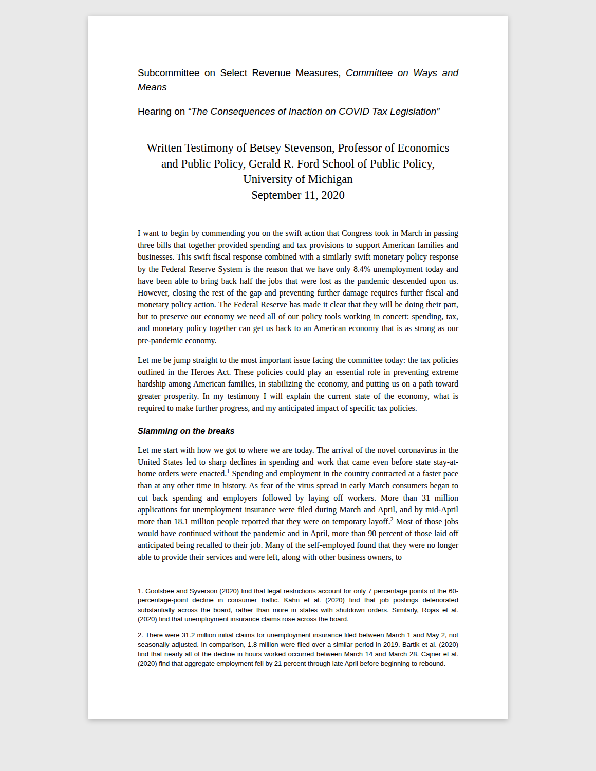Subcommittee on Select Revenue Measures, Committee on Ways and Means
Hearing on “The Consequences of Inaction on COVID Tax Legislation”
Written Testimony of Betsey Stevenson, Professor of Economics and Public Policy, Gerald R. Ford School of Public Policy, University of Michigan
September 11, 2020
I want to begin by commending you on the swift action that Congress took in March in passing three bills that together provided spending and tax provisions to support American families and businesses. This swift fiscal response combined with a similarly swift monetary policy response by the Federal Reserve System is the reason that we have only 8.4% unemployment today and have been able to bring back half the jobs that were lost as the pandemic descended upon us. However, closing the rest of the gap and preventing further damage requires further fiscal and monetary policy action. The Federal Reserve has made it clear that they will be doing their part, but to preserve our economy we need all of our policy tools working in concert: spending, tax, and monetary policy together can get us back to an American economy that is as strong as our pre-pandemic economy.
Let me be jump straight to the most important issue facing the committee today: the tax policies outlined in the Heroes Act. These policies could play an essential role in preventing extreme hardship among American families, in stabilizing the economy, and putting us on a path toward greater prosperity. In my testimony I will explain the current state of the economy, what is required to make further progress, and my anticipated impact of specific tax policies.
Slamming on the breaks
Let me start with how we got to where we are today. The arrival of the novel coronavirus in the United States led to sharp declines in spending and work that came even before state stay-at-home orders were enacted.1 Spending and employment in the country contracted at a faster pace than at any other time in history. As fear of the virus spread in early March consumers began to cut back spending and employers followed by laying off workers. More than 31 million applications for unemployment insurance were filed during March and April, and by mid-April more than 18.1 million people reported that they were on temporary layoff.2 Most of those jobs would have continued without the pandemic and in April, more than 90 percent of those laid off anticipated being recalled to their job. Many of the self-employed found that they were no longer able to provide their services and were left, along with other business owners, to
1. Goolsbee and Syverson (2020) find that legal restrictions account for only 7 percentage points of the 60-percentage-point decline in consumer traffic. Kahn et al. (2020) find that job postings deteriorated substantially across the board, rather than more in states with shutdown orders. Similarly, Rojas et al. (2020) find that unemployment insurance claims rose across the board.
2. There were 31.2 million initial claims for unemployment insurance filed between March 1 and May 2, not seasonally adjusted. In comparison, 1.8 million were filed over a similar period in 2019. Bartik et al. (2020) find that nearly all of the decline in hours worked occurred between March 14 and March 28. Cajner et al. (2020) find that aggregate employment fell by 21 percent through late April before beginning to rebound.